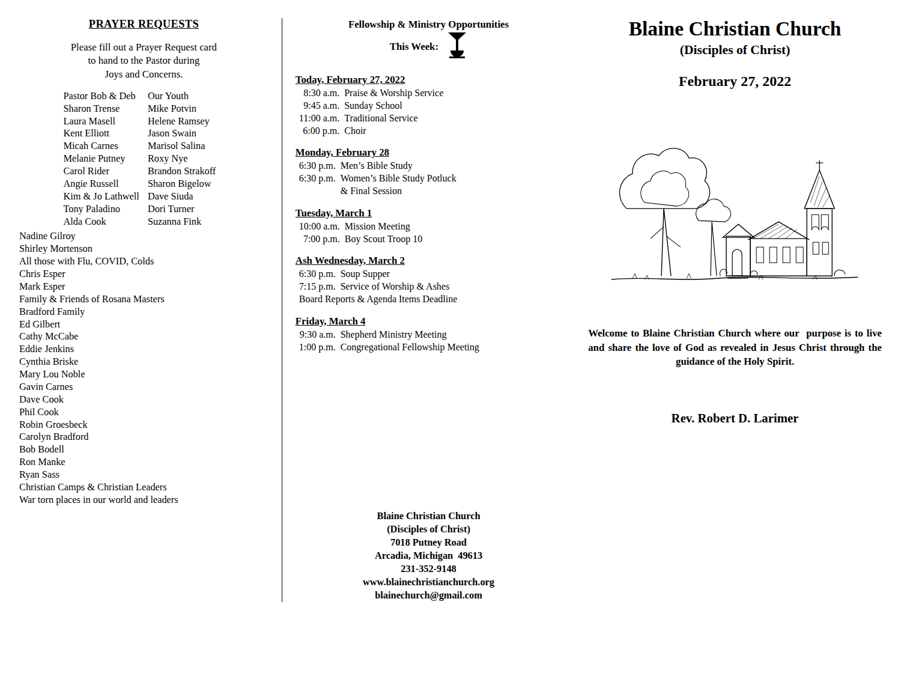PRAYER REQUESTS
Please fill out a Prayer Request card
to hand to the Pastor during
Joys and Concerns.
| Pastor Bob & Deb | Our Youth |
| Sharon Trense | Mike Potvin |
| Laura Masell | Helene Ramsey |
| Kent Elliott | Jason Swain |
| Micah Carnes | Marisol Salina |
| Melanie Putney | Roxy Nye |
| Carol Rider | Brandon Strakoff |
| Angie Russell | Sharon Bigelow |
| Kim & Jo Lathwell | Dave Siuda |
| Tony Paladino | Dori Turner |
| Alda Cook | Suzanna Fink |
Nadine Gilroy
Shirley Mortenson
All those with Flu, COVID, Colds
Chris Esper
Mark Esper
Family & Friends of Rosana Masters
Bradford Family
Ed Gilbert
Cathy McCabe
Eddie Jenkins
Cynthia Briske
Mary Lou Noble
Gavin Carnes
Dave Cook
Phil Cook
Robin Groesbeck
Carolyn Bradford
Bob Bodell
Ron Manke
Ryan Sass
Christian Camps & Christian Leaders
War torn places in our world and leaders
Fellowship & Ministry Opportunities
This Week:
Today, February 27, 2022
| 8:30 a.m. | Praise & Worship Service |
| 9:45 a.m. | Sunday School |
| 11:00 a.m. | Traditional Service |
| 6:00 p.m. | Choir |
Monday, February 28
| 6:30 p.m. | Men’s Bible Study |
| 6:30 p.m. | Women’s Bible Study Potluck & Final Session |
Tuesday, March 1
| 10:00 a.m. | Mission Meeting |
| 7:00 p.m. | Boy Scout Troop 10 |
Ash Wednesday, March 2
| 6:30 p.m. | Soup Supper |
| 7:15 p.m. | Service of Worship & Ashes |
Board Reports & Agenda Items Deadline
Friday, March 4
| 9:30 a.m. | Shepherd Ministry Meeting |
| 1:00 p.m. | Congregational Fellowship Meeting |
Blaine Christian Church
(Disciples of Christ)
7018 Putney Road
Arcadia, Michigan 49613
231-352-9148
www.blainechristianchurch.org
blainechurch@gmail.com
Blaine Christian Church
(Disciples of Christ)
February 27, 2022
Welcome to Blaine Christian Church where our purpose is to live and share the love of God as revealed in Jesus Christ through the guidance of the Holy Spirit.
Rev. Robert D. Larimer